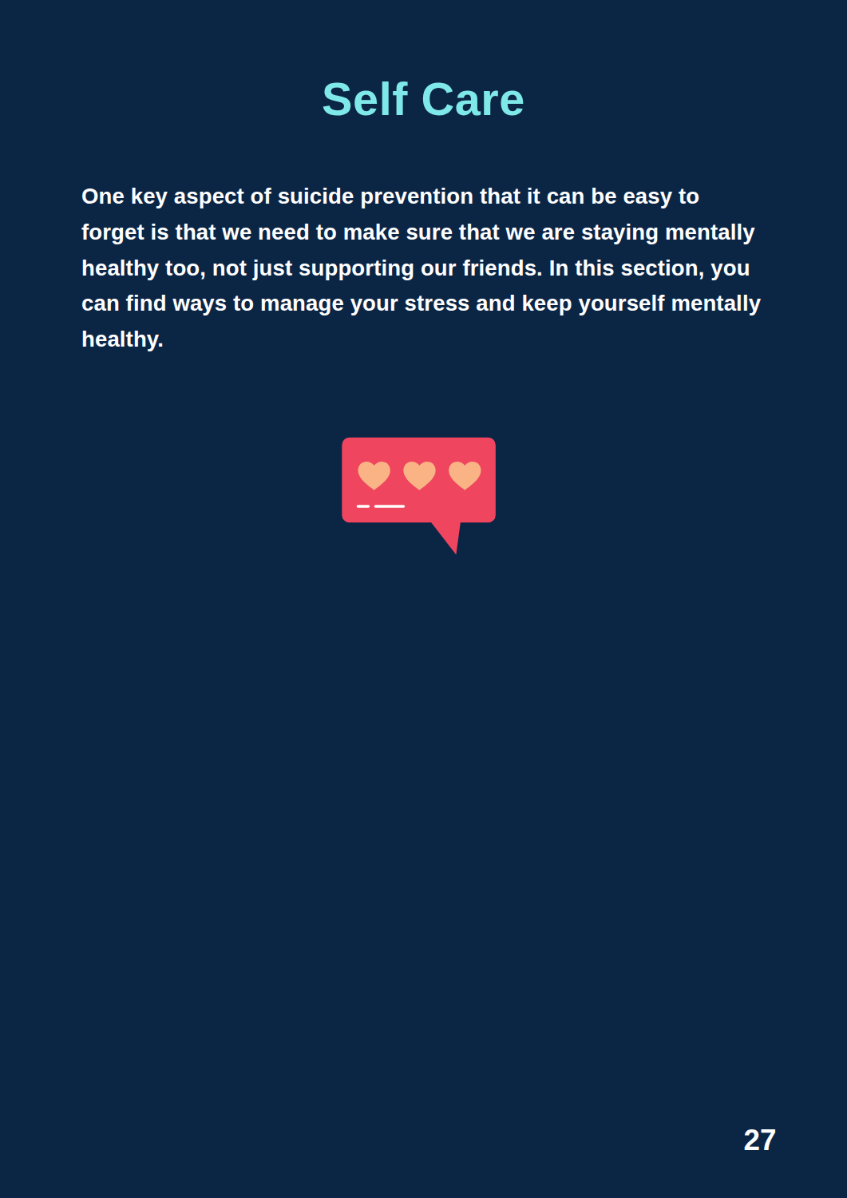Self Care
One key aspect of suicide prevention that it can be easy to forget is that we need to make sure that we are staying mentally healthy too, not just supporting our friends. In this section, you can find ways to manage your stress and keep yourself mentally healthy.
27